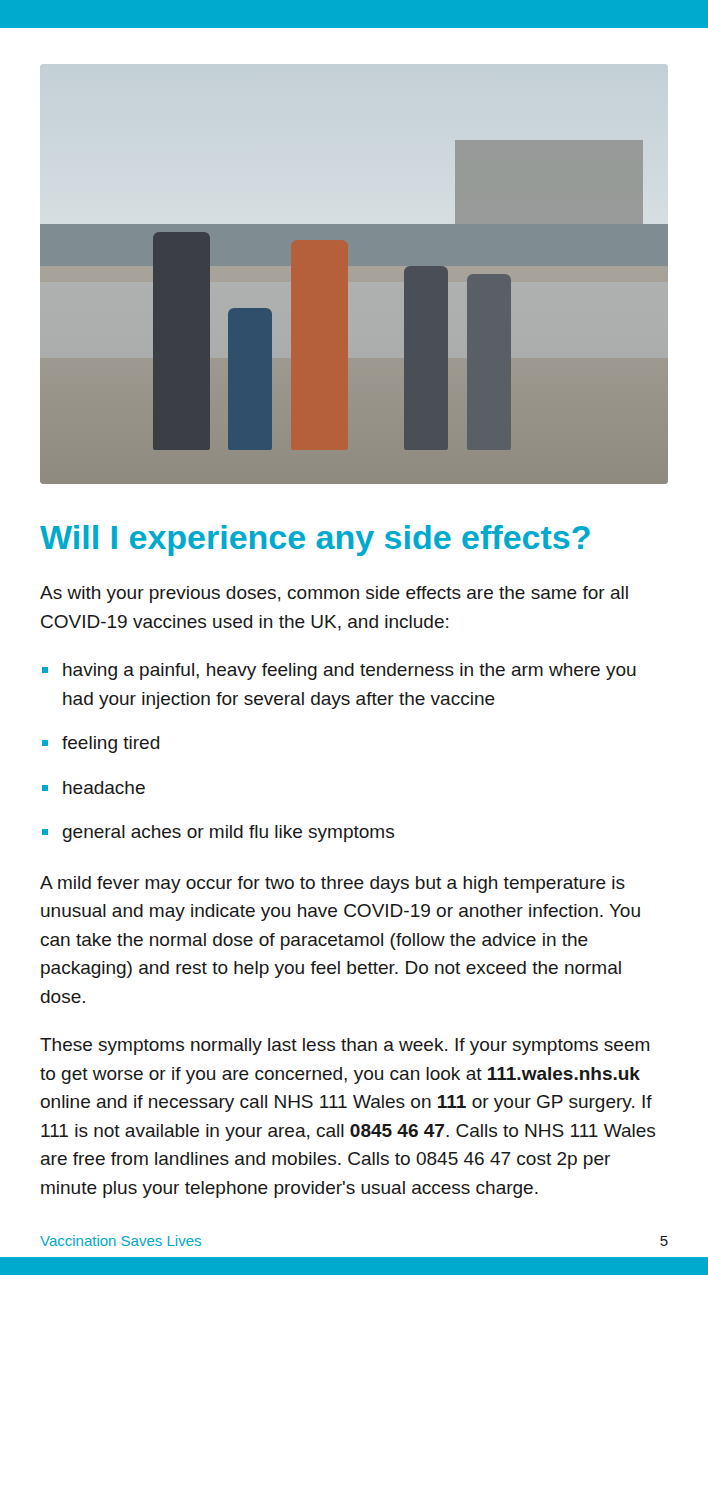Will I experience any side effects?
As with your previous doses, common side effects are the same for all COVID-19 vaccines used in the UK, and include:
having a painful, heavy feeling and tenderness in the arm where you had your injection for several days after the vaccine
feeling tired
headache
general aches or mild flu like symptoms
A mild fever may occur for two to three days but a high temperature is unusual and may indicate you have COVID-19 or another infection. You can take the normal dose of paracetamol (follow the advice in the packaging) and rest to help you feel better. Do not exceed the normal dose.
These symptoms normally last less than a week. If your symptoms seem to get worse or if you are concerned, you can look at 111.wales.nhs.uk online and if necessary call NHS 111 Wales on 111 or your GP surgery. If 111 is not available in your area, call 0845 46 47. Calls to NHS 111 Wales are free from landlines and mobiles. Calls to 0845 46 47 cost 2p per minute plus your telephone provider's usual access charge.
Vaccination Saves Lives 5